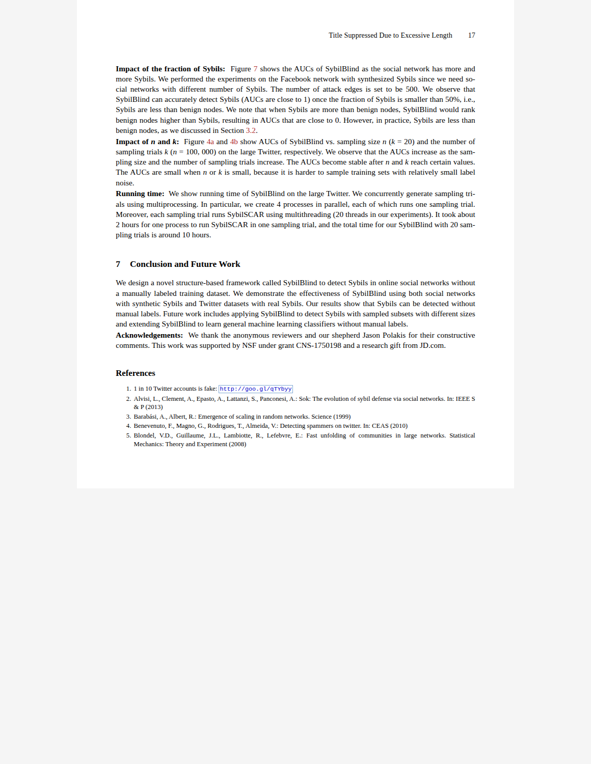Title Suppressed Due to Excessive Length 17
Impact of the fraction of Sybils: Figure 7 shows the AUCs of SybilBlind as the social network has more and more Sybils. We performed the experiments on the Facebook network with synthesized Sybils since we need social networks with different number of Sybils. The number of attack edges is set to be 500. We observe that SybilBlind can accurately detect Sybils (AUCs are close to 1) once the fraction of Sybils is smaller than 50%, i.e., Sybils are less than benign nodes. We note that when Sybils are more than benign nodes, SybilBlind would rank benign nodes higher than Sybils, resulting in AUCs that are close to 0. However, in practice, Sybils are less than benign nodes, as we discussed in Section 3.2.
Impact of n and k: Figure 4a and 4b show AUCs of SybilBlind vs. sampling size n (k = 20) and the number of sampling trials k (n = 100, 000) on the large Twitter, respectively. We observe that the AUCs increase as the sampling size and the number of sampling trials increase. The AUCs become stable after n and k reach certain values. The AUCs are small when n or k is small, because it is harder to sample training sets with relatively small label noise.
Running time: We show running time of SybilBlind on the large Twitter. We concurrently generate sampling trials using multiprocessing. In particular, we create 4 processes in parallel, each of which runs one sampling trial. Moreover, each sampling trial runs SybilSCAR using multithreading (20 threads in our experiments). It took about 2 hours for one process to run SybilSCAR in one sampling trial, and the total time for our SybilBlind with 20 sampling trials is around 10 hours.
7 Conclusion and Future Work
We design a novel structure-based framework called SybilBlind to detect Sybils in online social networks without a manually labeled training dataset. We demonstrate the effectiveness of SybilBlind using both social networks with synthetic Sybils and Twitter datasets with real Sybils. Our results show that Sybils can be detected without manual labels. Future work includes applying SybilBlind to detect Sybils with sampled subsets with different sizes and extending SybilBlind to learn general machine learning classifiers without manual labels.
Acknowledgements: We thank the anonymous reviewers and our shepherd Jason Polakis for their constructive comments. This work was supported by NSF under grant CNS-1750198 and a research gift from JD.com.
References
1 in 10 Twitter accounts is fake: http://goo.gl/qTYbyy
Alvisi, L., Clement, A., Epasto, A., Lattanzi, S., Panconesi, A.: Sok: The evolution of sybil defense via social networks. In: IEEE S & P (2013)
Barabási, A., Albert, R.: Emergence of scaling in random networks. Science (1999)
Benevenuto, F., Magno, G., Rodrigues, T., Almeida, V.: Detecting spammers on twitter. In: CEAS (2010)
Blondel, V.D., Guillaume, J.L., Lambiotte, R., Lefebvre, E.: Fast unfolding of communities in large networks. Statistical Mechanics: Theory and Experiment (2008)